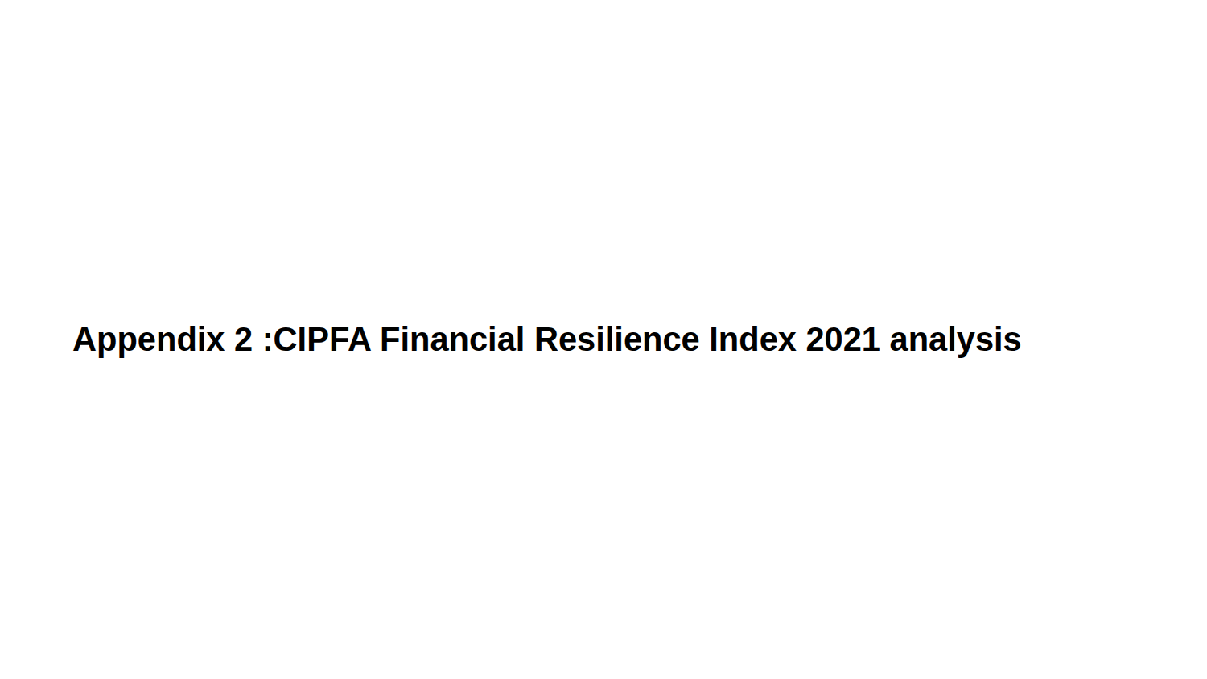Appendix 2 :CIPFA Financial Resilience Index 2021 analysis